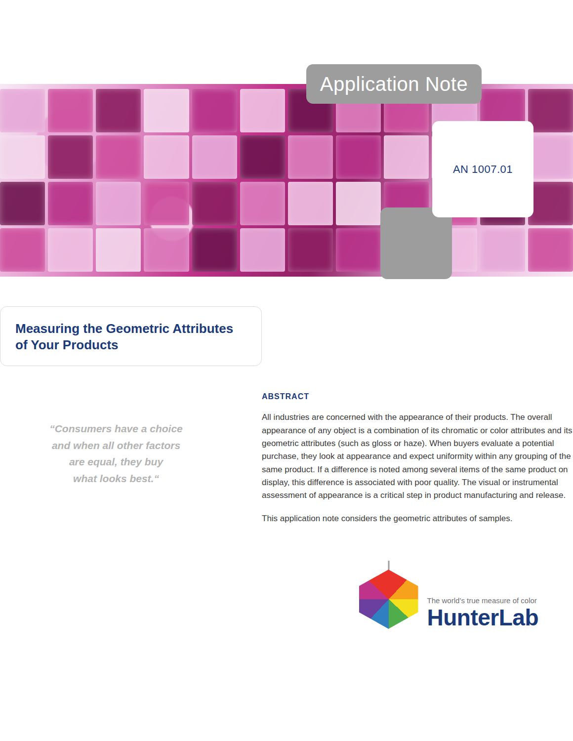Application Note
AN 1007.01
Measuring the Geometric Attributes
of Your Products
“Consumers have a choice
and when all other factors
are equal, they buy
what looks best.“
ABSTRACT
All industries are concerned with the appearance of their products. The overall appearance of any object is a combination of its chromatic or color attributes and its geometric attributes (such as gloss or haze). When buyers evaluate a potential purchase, they look at appearance and expect uniformity within any grouping of the same product. If a difference is noted among several items of the same product on display, this difference is associated with poor quality. The visual or instrumental assessment of appearance is a critical step in product manufacturing and release.
This application note considers the geometric attributes of samples.
The world’s true measure of color HunterLab